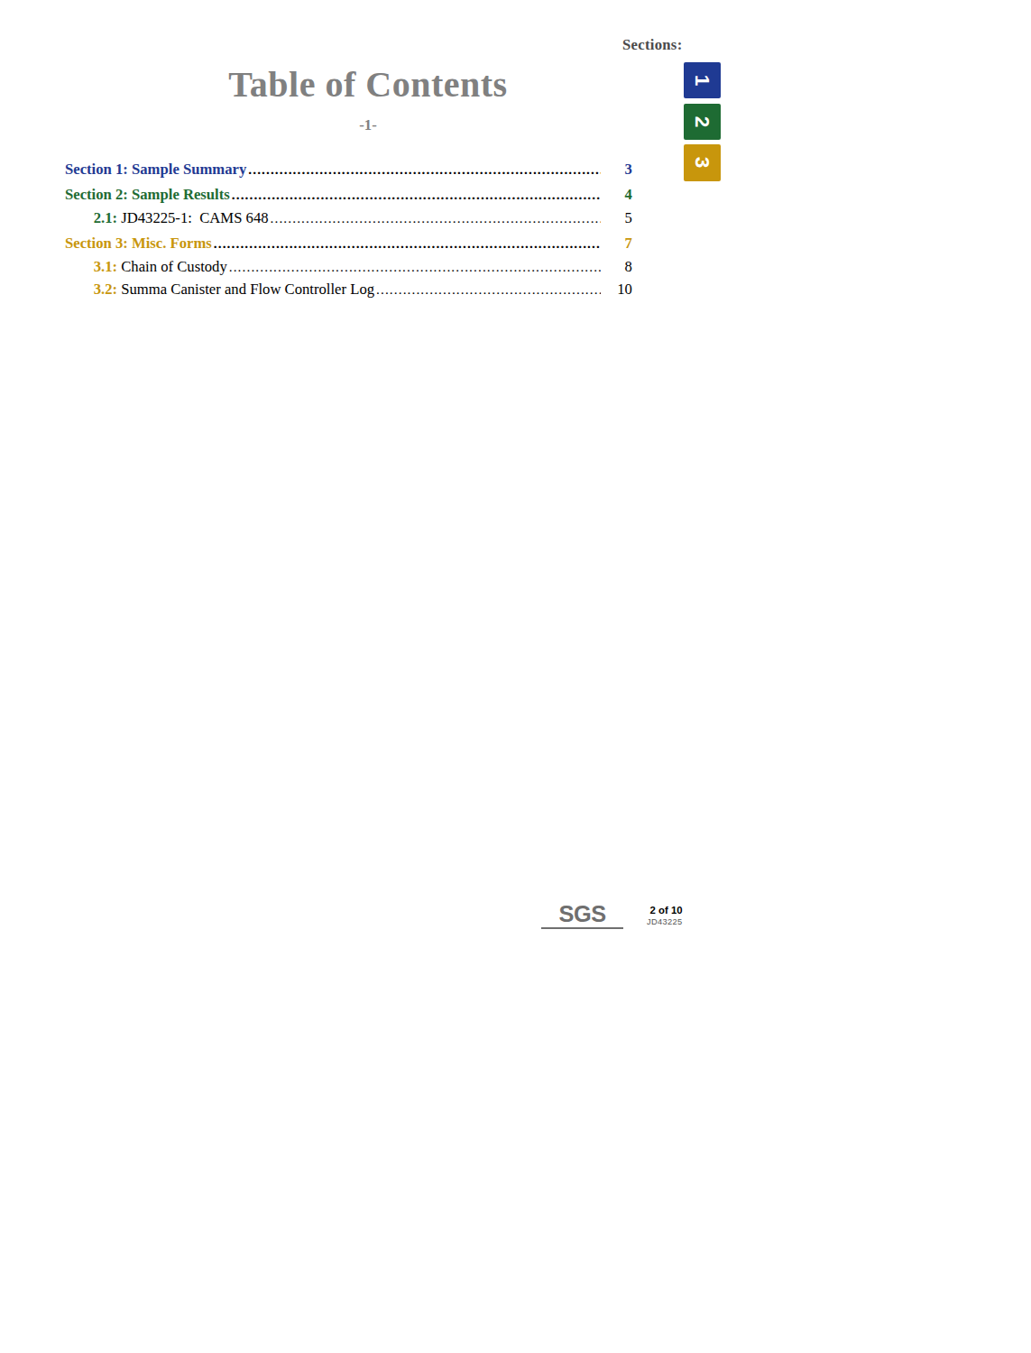Sections:
1
2
3
Table of Contents
-1-
Section 1: Sample Summary ................................................................................................. 3
Section 2: Sample Results ..................................................................................................... 4
2.1: JD43225-1: CAMS 648 ............................................................................................. 5
Section 3: Misc. Forms ......................................................................................................... 7
3.1: Chain of Custody ......................................................................................................... 8
3.2: Summa Canister and Flow Controller Log .................................................................. 10
SGS
2 of 10
JD43225